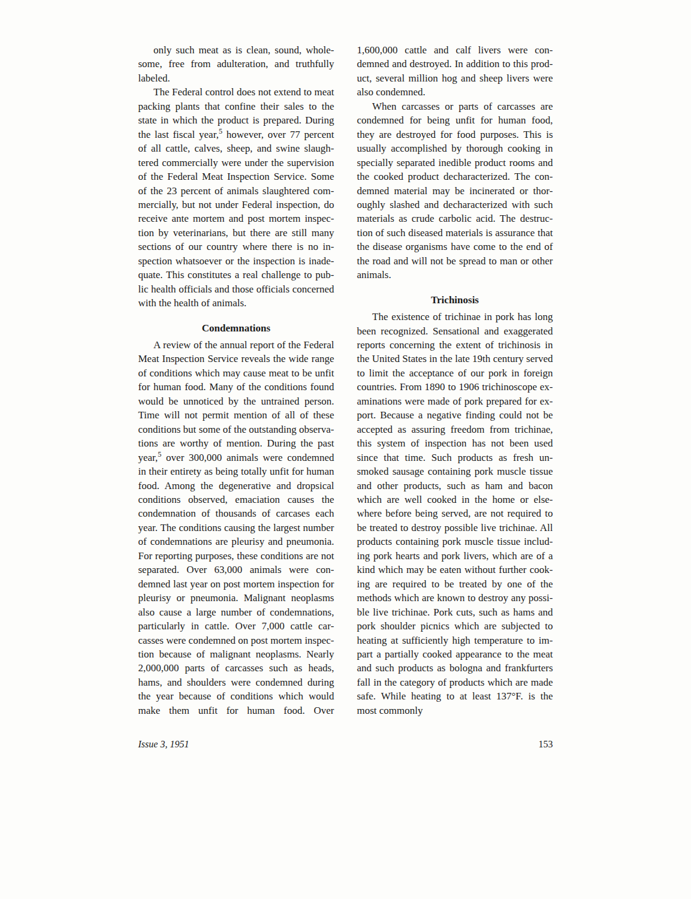only such meat as is clean, sound, wholesome, free from adulteration, and truthfully labeled.
The Federal control does not extend to meat packing plants that confine their sales to the state in which the product is prepared. During the last fiscal year,5 however, over 77 percent of all cattle, calves, sheep, and swine slaughtered commercially were under the supervision of the Federal Meat Inspection Service. Some of the 23 percent of animals slaughtered commercially, but not under Federal inspection, do receive ante mortem and post mortem inspection by veterinarians, but there are still many sections of our country where there is no inspection whatsoever or the inspection is inadequate. This constitutes a real challenge to public health officials and those officials concerned with the health of animals.
Condemnations
A review of the annual report of the Federal Meat Inspection Service reveals the wide range of conditions which may cause meat to be unfit for human food. Many of the conditions found would be unnoticed by the untrained person. Time will not permit mention of all of these conditions but some of the outstanding observations are worthy of mention. During the past year,5 over 300,000 animals were condemned in their entirety as being totally unfit for human food. Among the degenerative and dropsical conditions observed, emaciation causes the condemnation of thousands of carcases each year. The conditions causing the largest number of condemnations are pleurisy and pneumonia. For reporting purposes, these conditions are not separated. Over 63,000 animals were condemned last year on post mortem inspection for pleurisy or pneumonia. Malignant neoplasms also cause a large number of condemnations, particularly in cattle. Over 7,000 cattle carcasses were condemned on post mortem inspection because of malignant neoplasms. Nearly 2,000,000 parts of carcasses such as heads, hams, and shoulders were condemned during the year because of conditions which would make them unfit for human food. Over 1,600,000 cattle and calf livers were condemned and destroyed. In addition to this product, several million hog and sheep livers were also condemned.
When carcasses or parts of carcasses are condemned for being unfit for human food, they are destroyed for food purposes. This is usually accomplished by thorough cooking in specially separated inedible product rooms and the cooked product decharacterized. The condemned material may be incinerated or thoroughly slashed and decharacterized with such materials as crude carbolic acid. The destruction of such diseased materials is assurance that the disease organisms have come to the end of the road and will not be spread to man or other animals.
Trichinosis
The existence of trichinae in pork has long been recognized. Sensational and exaggerated reports concerning the extent of trichinosis in the United States in the late 19th century served to limit the acceptance of our pork in foreign countries. From 1890 to 1906 trichinoscope examinations were made of pork prepared for export. Because a negative finding could not be accepted as assuring freedom from trichinae, this system of inspection has not been used since that time. Such products as fresh unsmoked sausage containing pork muscle tissue and other products, such as ham and bacon which are well cooked in the home or elsewhere before being served, are not required to be treated to destroy possible live trichinae. All products containing pork muscle tissue including pork hearts and pork livers, which are of a kind which may be eaten without further cooking are required to be treated by one of the methods which are known to destroy any possible live trichinae. Pork cuts, such as hams and pork shoulder picnics which are subjected to heating at sufficiently high temperature to impart a partially cooked appearance to the meat and such products as bologna and frankfurters fall in the category of products which are made safe. While heating to at least 137°F. is the most commonly
Issue 3, 1951 153